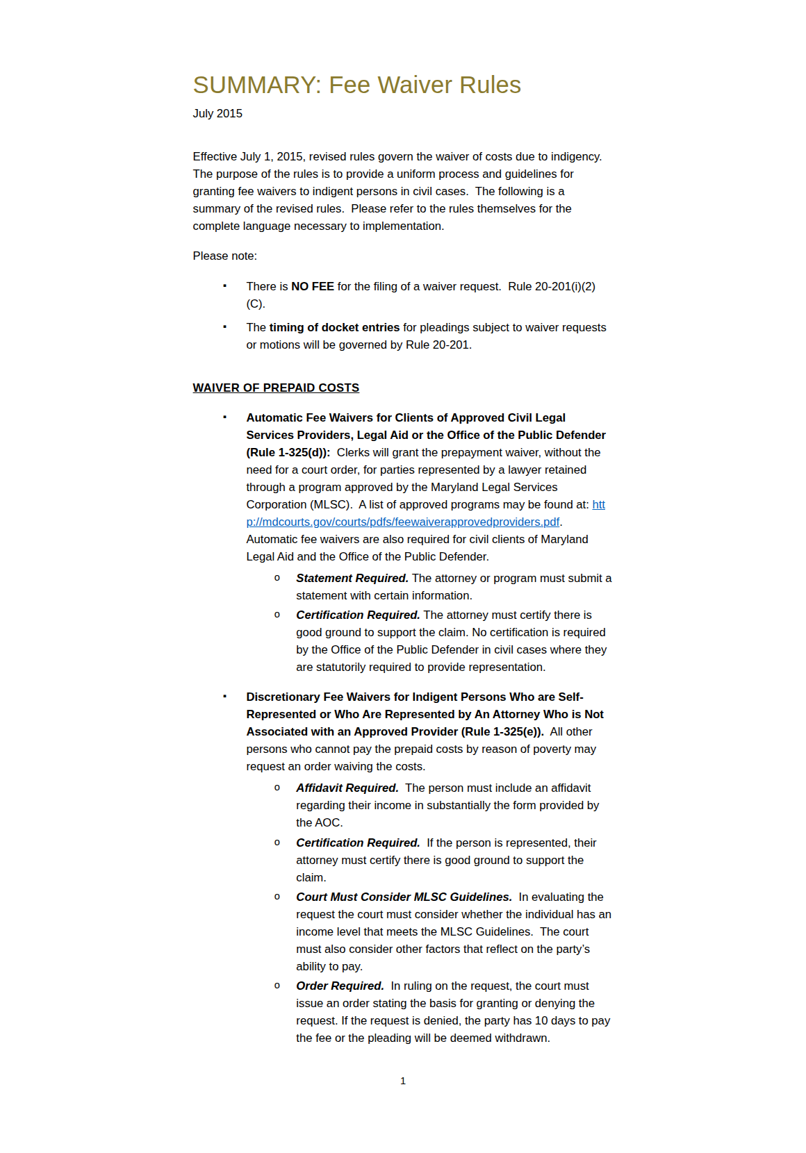SUMMARY: Fee Waiver Rules
July 2015
Effective July 1, 2015, revised rules govern the waiver of costs due to indigency. The purpose of the rules is to provide a uniform process and guidelines for granting fee waivers to indigent persons in civil cases. The following is a summary of the revised rules. Please refer to the rules themselves for the complete language necessary to implementation.
Please note:
There is NO FEE for the filing of a waiver request. Rule 20-201(i)(2)(C).
The timing of docket entries for pleadings subject to waiver requests or motions will be governed by Rule 20-201.
WAIVER OF PREPAID COSTS
Automatic Fee Waivers for Clients of Approved Civil Legal Services Providers, Legal Aid or the Office of the Public Defender (Rule 1-325(d)): Clerks will grant the prepayment waiver, without the need for a court order, for parties represented by a lawyer retained through a program approved by the Maryland Legal Services Corporation (MLSC). A list of approved programs may be found at: http://mdcourts.gov/courts/pdfs/feewaiverapprovedproviders.pdf. Automatic fee waivers are also required for civil clients of Maryland Legal Aid and the Office of the Public Defender.
Statement Required. The attorney or program must submit a statement with certain information.
Certification Required. The attorney must certify there is good ground to support the claim. No certification is required by the Office of the Public Defender in civil cases where they are statutorily required to provide representation.
Discretionary Fee Waivers for Indigent Persons Who are Self-Represented or Who Are Represented by An Attorney Who is Not Associated with an Approved Provider (Rule 1-325(e)). All other persons who cannot pay the prepaid costs by reason of poverty may request an order waiving the costs.
Affidavit Required. The person must include an affidavit regarding their income in substantially the form provided by the AOC.
Certification Required. If the person is represented, their attorney must certify there is good ground to support the claim.
Court Must Consider MLSC Guidelines. In evaluating the request the court must consider whether the individual has an income level that meets the MLSC Guidelines. The court must also consider other factors that reflect on the party’s ability to pay.
Order Required. In ruling on the request, the court must issue an order stating the basis for granting or denying the request. If the request is denied, the party has 10 days to pay the fee or the pleading will be deemed withdrawn.
1